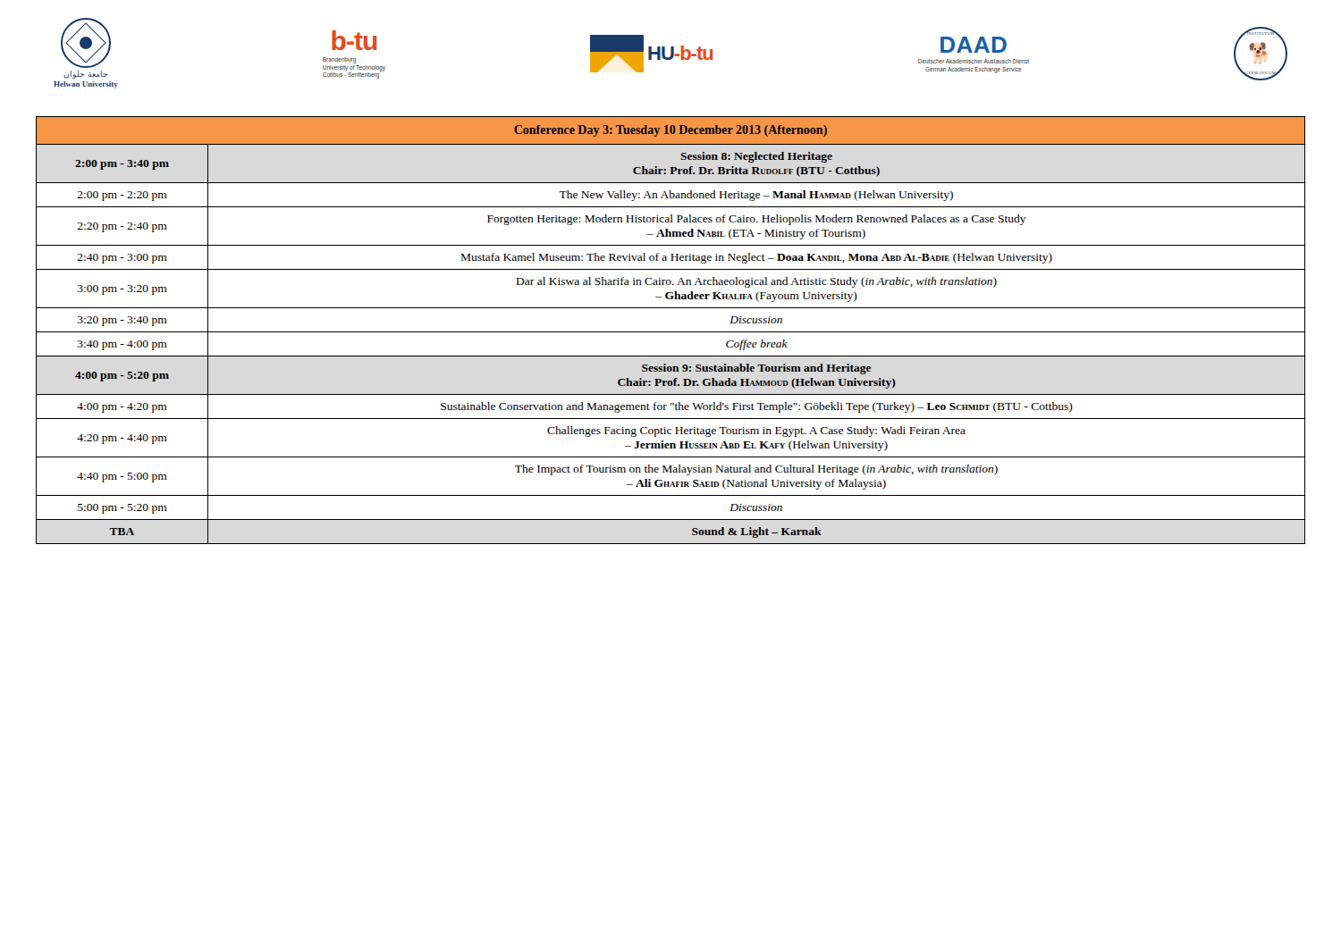جامعة حلوان
Helwan University
b-tu
Brandenburg
University of Technology
Cottbus - Senftenberg
HU-b-tu
DAAD
Deutscher Akademischer Austausch Dienst
German Academic Exchange Service
INSTITUTUM
🐕
GERMANICUM
| Conference Day 3: Tuesday 10 December 2013 (Afternoon) |
| 2:00 pm - 3:40 pm | Session 8: Neglected Heritage Chair: Prof. Dr. Britta Rudolff (BTU - Cottbus) |
| 2:00 pm - 2:20 pm | The New Valley: An Abandoned Heritage – Manal Hammad (Helwan University) |
| 2:20 pm - 2:40 pm | Forgotten Heritage: Modern Historical Palaces of Cairo. Heliopolis Modern Renowned Palaces as a Case Study – Ahmed Nabil (ETA - Ministry of Tourism) |
| 2:40 pm - 3:00 pm | Mustafa Kamel Museum: The Revival of a Heritage in Neglect – Doaa Kandil , Mona Abd Al-Badie (Helwan University) |
| 3:00 pm - 3:20 pm | Dar al Kiswa al Sharifa in Cairo. An Archaeological and Artistic Study ( in Arabic, with translation ) – Ghadeer Khalifa (Fayoum University) |
| 3:20 pm - 3:40 pm | Discussion |
| 3:40 pm - 4:00 pm | Coffee break |
| 4:00 pm - 5:20 pm | Session 9: Sustainable Tourism and Heritage Chair: Prof. Dr. Ghada Hammoud (Helwan University) |
| 4:00 pm - 4:20 pm | Sustainable Conservation and Management for "the World's First Temple": Göbekli Tepe (Turkey) – Leo Schmidt (BTU - Cottbus) |
| 4:20 pm - 4:40 pm | Challenges Facing Coptic Heritage Tourism in Egypt. A Case Study: Wadi Feiran Area – Jermien Hussein Abd El Kafy (Helwan University) |
| 4:40 pm - 5:00 pm | The Impact of Tourism on the Malaysian Natural and Cultural Heritage ( in Arabic, with translation ) – Ali Ghafir Saeid (National University of Malaysia) |
| 5:00 pm - 5:20 pm | Discussion |
| TBA | Sound & Light – Karnak |